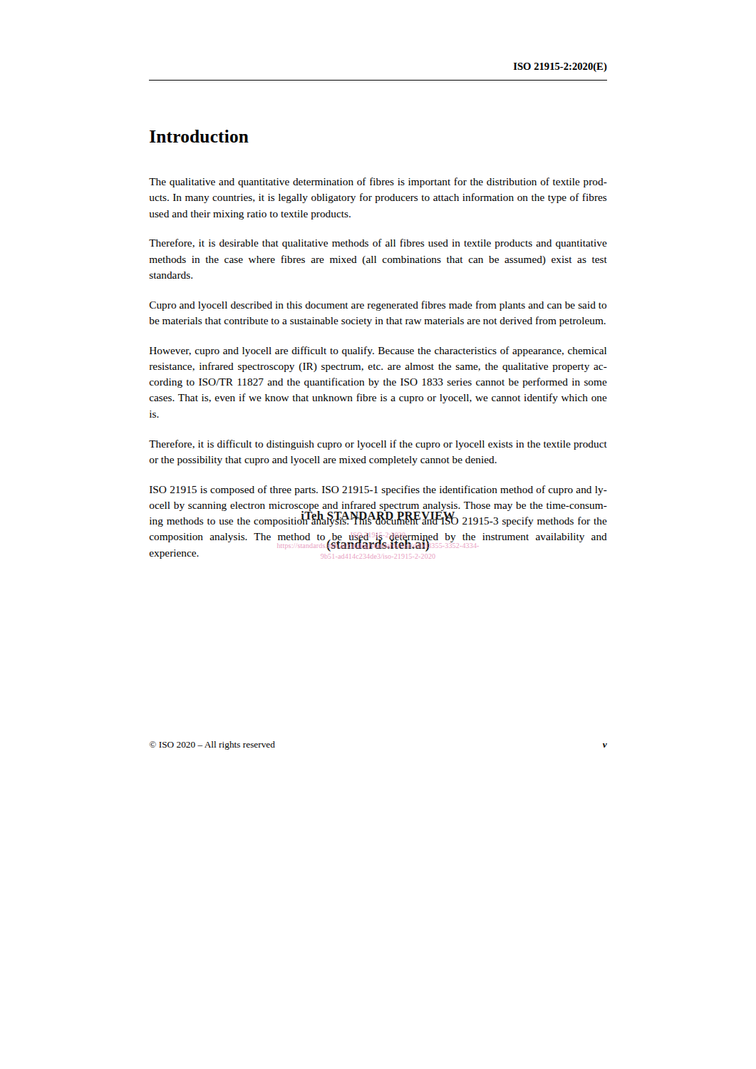ISO 21915-2:2020(E)
Introduction
The qualitative and quantitative determination of fibres is important for the distribution of textile products. In many countries, it is legally obligatory for producers to attach information on the type of fibres used and their mixing ratio to textile products.
Therefore, it is desirable that qualitative methods of all fibres used in textile products and quantitative methods in the case where fibres are mixed (all combinations that can be assumed) exist as test standards.
Cupro and lyocell described in this document are regenerated fibres made from plants and can be said to be materials that contribute to a sustainable society in that raw materials are not derived from petroleum.
However, cupro and lyocell are difficult to qualify. Because the characteristics of appearance, chemical resistance, infrared spectroscopy (IR) spectrum, etc. are almost the same, the qualitative property according to ISO/TR 11827 and the quantification by the ISO 1833 series cannot be performed in some cases. That is, even if we know that unknown fibre is a cupro or lyocell, we cannot identify which one is.
Therefore, it is difficult to distinguish cupro or lyocell if the cupro or lyocell exists in the textile product or the possibility that cupro and lyocell are mixed completely cannot be denied.
ISO 21915 is composed of three parts. ISO 21915-1 specifies the identification method of cupro and lyocell by scanning electron microscope and infrared spectrum analysis. Those may be the time-consuming methods to use the composition analysis. This document and ISO 21915-3 specify methods for the composition analysis. The method to be used is determined by the instrument availability and experience.
iTeh STANDARD PREVIEW
(standards.iteh.ai)
ISO 21915-2:2020
https://standards.iteh.ai/catalog/standards/sist/ddb63355-3352-4334-
9b51-ad414c234de3/iso-21915-2-2020
© ISO 2020 – All rights reserved
v